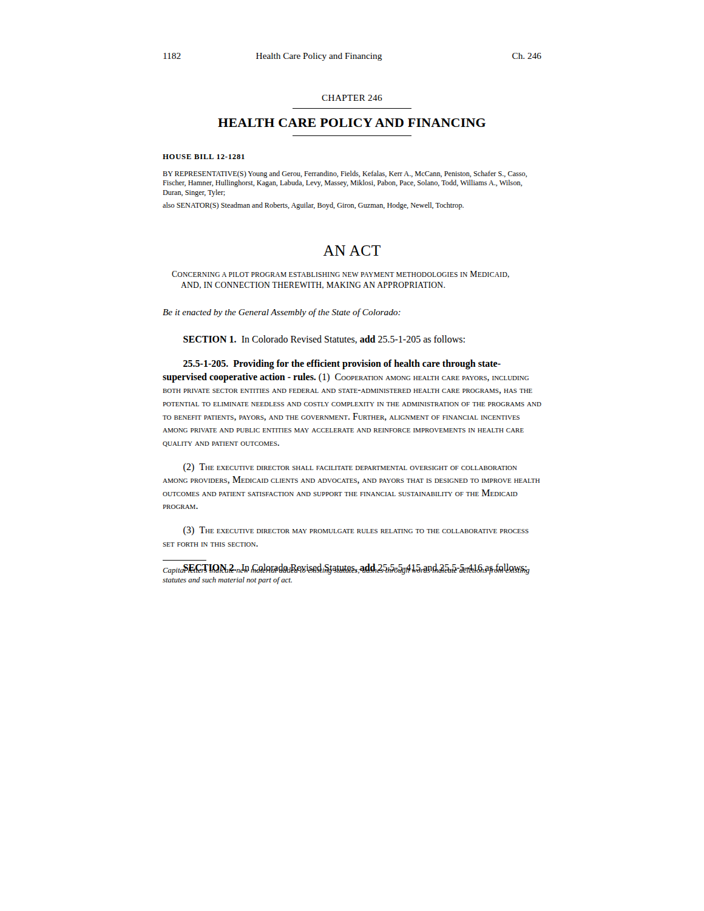1182
Health Care Policy and Financing
Ch. 246
CHAPTER 246
HEALTH CARE POLICY AND FINANCING
HOUSE BILL 12-1281
BY REPRESENTATIVE(S) Young and Gerou, Ferrandino, Fields, Kefalas, Kerr A., McCann, Peniston, Schafer S., Casso, Fischer, Hamner, Hullinghorst, Kagan, Labuda, Levy, Massey, Miklosi, Pabon, Pace, Solano, Todd, Williams A., Wilson, Duran, Singer, Tyler;
also SENATOR(S) Steadman and Roberts, Aguilar, Boyd, Giron, Guzman, Hodge, Newell, Tochtrop.
AN ACT
CONCERNING A PILOT PROGRAM ESTABLISHING NEW PAYMENT METHODOLOGIES IN MEDICAID, AND, IN CONNECTION THEREWITH, MAKING AN APPROPRIATION.
Be it enacted by the General Assembly of the State of Colorado:
SECTION 1. In Colorado Revised Statutes, add 25.5-1-205 as follows:
25.5-1-205. Providing for the efficient provision of health care through state-supervised cooperative action - rules. (1) Cooperation among health care payors, including both private sector entities and federal and state-administered health care programs, has the potential to eliminate needless and costly complexity in the administration of the programs and to benefit patients, payors, and the government. Further, alignment of financial incentives among private and public entities may accelerate and reinforce improvements in health care quality and patient outcomes.
(2) The executive director shall facilitate departmental oversight of collaboration among providers, Medicaid clients and advocates, and payors that is designed to improve health outcomes and patient satisfaction and support the financial sustainability of the Medicaid program.
(3) The executive director may promulgate rules relating to the collaborative process set forth in this section.
SECTION 2. In Colorado Revised Statutes, add 25.5-5-415 and 25.5-5-416 as follows:
Capital letters indicate new material added to existing statutes; dashes through words indicate deletions from existing statutes and such material not part of act.